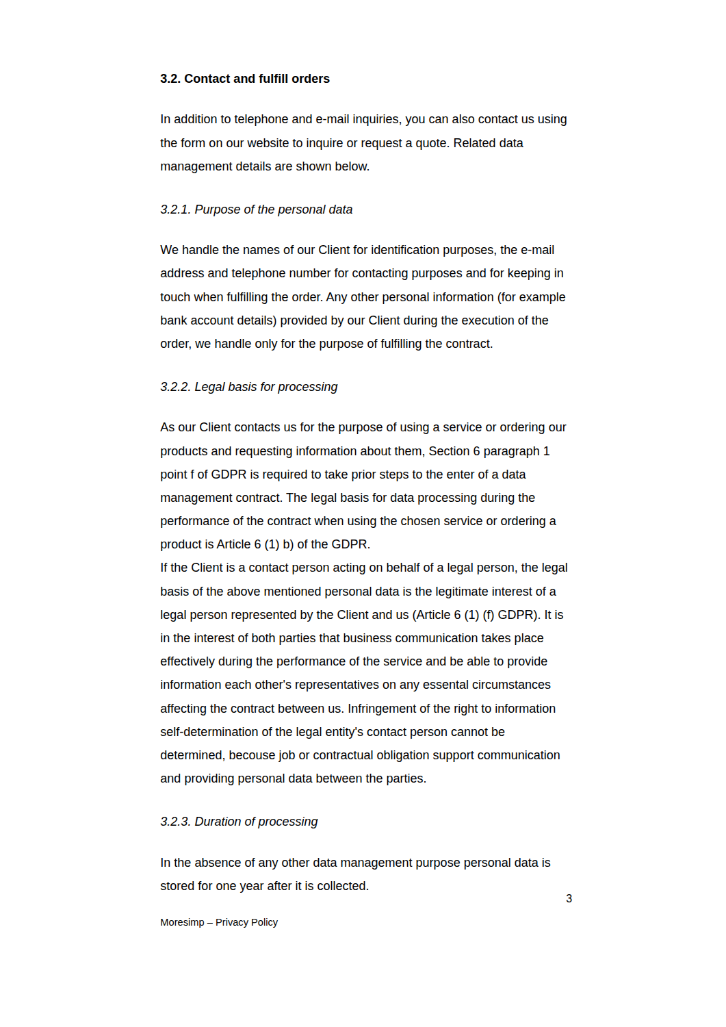3.2. Contact and fulfill orders
In addition to telephone and e-mail inquiries, you can also contact us using the form on our website to inquire or request a quote. Related data management details are shown below.
3.2.1. Purpose of the personal data
We handle the names of our Client for identification purposes, the e-mail address and telephone number for contacting purposes and for keeping in touch when fulfilling the order. Any other personal information (for example bank account details) provided by our Client during the execution of the order, we handle only for the purpose of fulfilling the contract.
3.2.2. Legal basis for processing
As our Client contacts us for the purpose of using a service or ordering our products and requesting information about them, Section 6 paragraph 1 point f of GDPR is required to take prior steps to the enter of a data management contract. The legal basis for data processing during the performance of the contract when using the chosen service or ordering a product is Article 6 (1) b) of the GDPR.
If the Client is a contact person acting on behalf of a legal person, the legal basis of the above mentioned personal data is the legitimate interest of a legal person represented by the Client and us (Article 6 (1) (f) GDPR). It is in the interest of both parties that business communication takes place effectively during the performance of the service and be able to provide information each other's representatives on any essental circumstances affecting the contract between us. Infringement of the right to information self-determination of the legal entity's contact person cannot be determined, becouse job or contractual obligation support communication and providing personal data between the parties.
3.2.3. Duration of processing
In the absence of any other data management purpose personal data is stored for one year after it is collected.
3
Moresimp – Privacy Policy